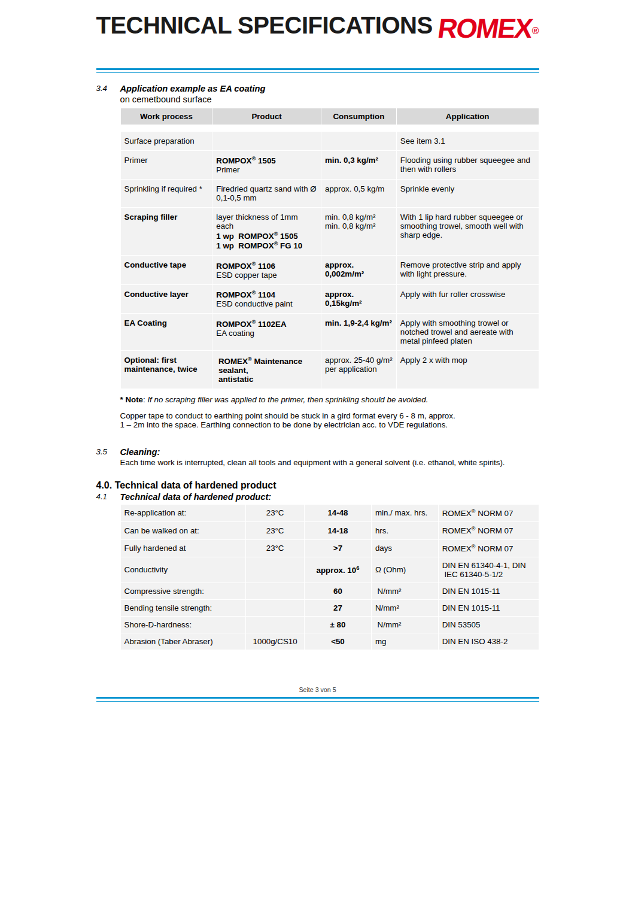TECHNICAL SPECIFICATIONS TECHNICAL SPECIFICATIONS
ROMEX®
3.4
Application example as EA coating
on cemetbound surface
| Work process | Product | Consumption | Application |
| --- | --- | --- | --- |
| Surface preparation | | | See item 3.1 |
| Primer | ROMPOX ® 1505 Primer | min. 0,3 kg/m² | Flooding using rubber squeegee and then with rollers |
| Sprinkling if required * | Firedried quartz sand with Ø 0,1-0,5 mm | approx. 0,5 kg/m | Sprinkle evenly |
| Scraping filler | layer thickness of 1mm each 1 wp ROMPOX ® 1505 1 wp ROMPOX ® FG 10 | min. 0,8 kg/m² min. 0,8 kg/m² | With 1 lip hard rubber squeegee or smoothing trowel, smooth well with sharp edge. |
| Conductive tape | ROMPOX ® 1106 ESD copper tape | approx. 0,002m/m² | Remove protective strip and apply with light pressure. |
| Conductive layer | ROMPOX ® 1104 ESD conductive paint | approx. 0,15kg/m² | Apply with fur roller crosswise |
| EA Coating | ROMPOX ® 1102EA EA coating | min. 1,9-2,4 kg/m² | Apply with smoothing trowel or notched trowel and aereate with metal pinfeed platen |
| Optional: first maintenance, twice | ROMEX ® Maintenance sealant, antistatic | approx. 25-40 g/m² per application | Apply 2 x with mop |
* Note: If no scraping filler was applied to the primer, then sprinkling should be avoided.
Copper tape to conduct to earthing point should be stuck in a gird format every 6 - 8 m, approx.
1 – 2m into the space. Earthing connection to be done by electrician acc. to VDE regulations.
3.5
Cleaning:
Each time work is interrupted, clean all tools and equipment with a general solvent (i.e. ethanol, white spirits).
4.0. Technical data of hardened product
4.1
Technical data of hardened product:
| Re-application at: | 23°C | 14-48 | min./ max. hrs. | ROMEX ® NORM 07 |
| Can be walked on at: | 23°C | 14-18 | hrs. | ROMEX ® NORM 07 |
| Fully hardened at | 23°C | >7 | days | ROMEX ® NORM 07 |
| Conductivity | | approx. 10 6 | Ω (Ohm) | DIN EN 61340-4-1, DIN IEC 61340-5-1/2 |
| Compressive strength: | | 60 | N/mm² | DIN EN 1015-11 |
| Bending tensile strength: | | 27 | N/mm² | DIN EN 1015-11 |
| Shore-D-hardness: | | ± 80 | N/mm² | DIN 53505 |
| Abrasion (Taber Abraser) | 1000g/CS10 | <50 | mg | DIN EN ISO 438-2 |
Seite 3 von 5